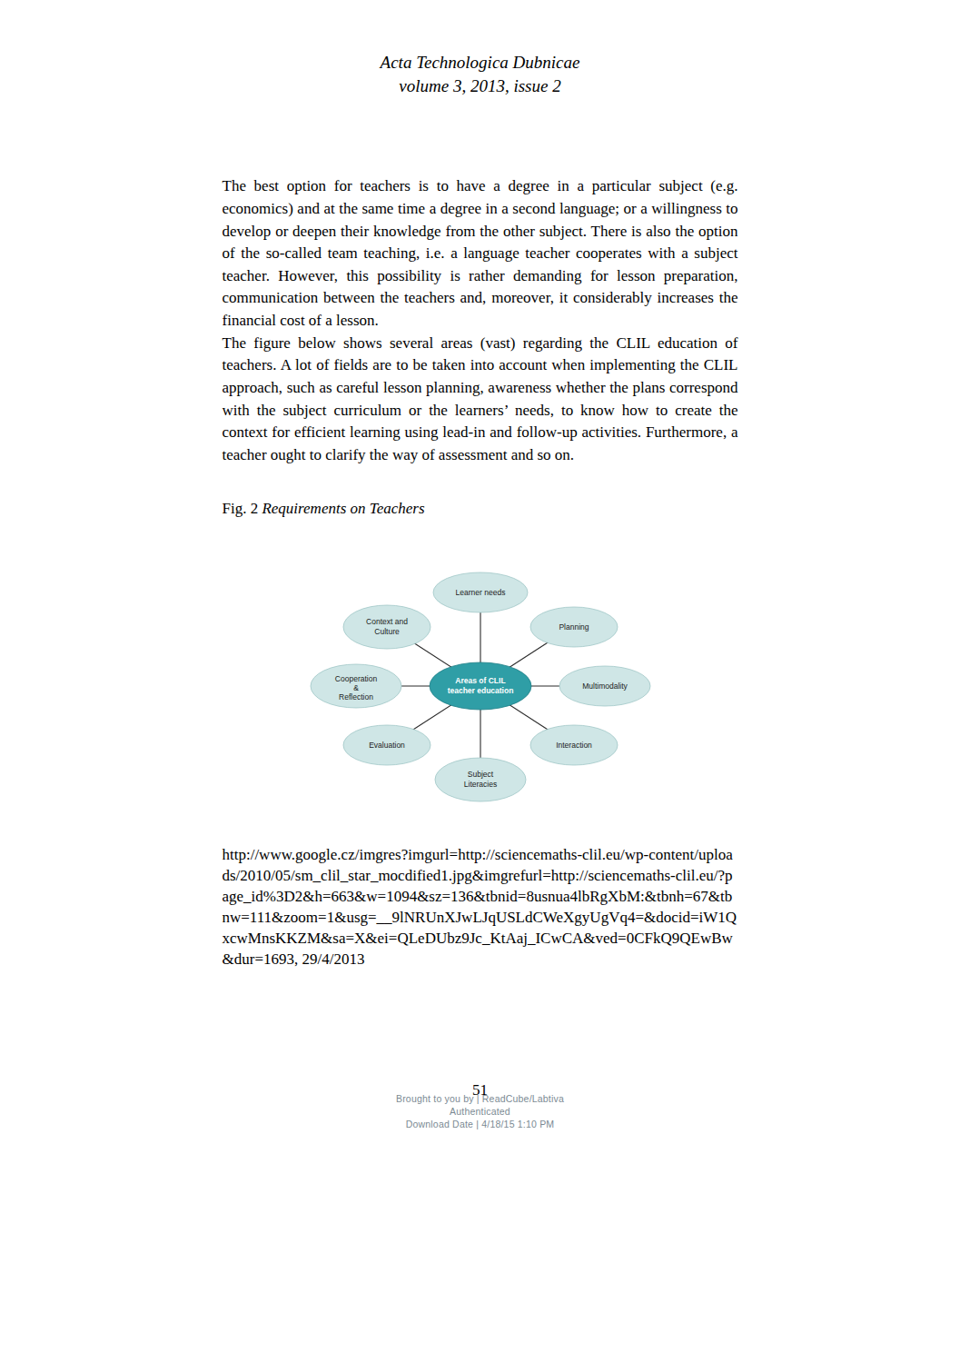Acta Technologica Dubnicae volume 3, 2013, issue 2
The best option for teachers is to have a degree in a particular subject (e.g. economics) and at the same time a degree in a second language; or a willingness to develop or deepen their knowledge from the other subject. There is also the option of the so-called team teaching, i.e. a language teacher cooperates with a subject teacher. However, this possibility is rather demanding for lesson preparation, communication between the teachers and, moreover, it considerably increases the financial cost of a lesson.
The figure below shows several areas (vast) regarding the CLIL education of teachers. A lot of fields are to be taken into account when implementing the CLIL approach, such as careful lesson planning, awareness whether the plans correspond with the subject curriculum or the learners’ needs, to know how to create the context for efficient learning using lead-in and follow-up activities. Furthermore, a teacher ought to clarify the way of assessment and so on.
Fig. 2 Requirements on Teachers
Learner needs Planning Multimodality Interaction Subject Literacies Evaluation Cooperation & Reflection Context and Culture Areas of CLIL teacher education
http://www.google.cz/imgres?imgurl=http://sciencemaths-clil.eu/wp-content/uploads/2010/05/sm_clil_star_mocdified1.jpg&imgrefurl=http://sciencemaths-clil.eu/?page_id%3D2&h=663&w=1094&sz=136&tbnid=8usnua4lbRgXbM:&tbnh=67&tbnw=111&zoom=1&usg=__9lNRUnXJwLJqUSLdCWeXgyUgVq4=&docid=iW1QxcwMnsKKZM&sa=X&ei=QLeDUbz9Jc_KtAaj_ICwCA&ved=0CFkQ9QEwBw&dur=1693, 29/4/2013
51
Brought to you by | ReadCube/Labtiva Authenticated Download Date | 4/18/15 1:10 PM